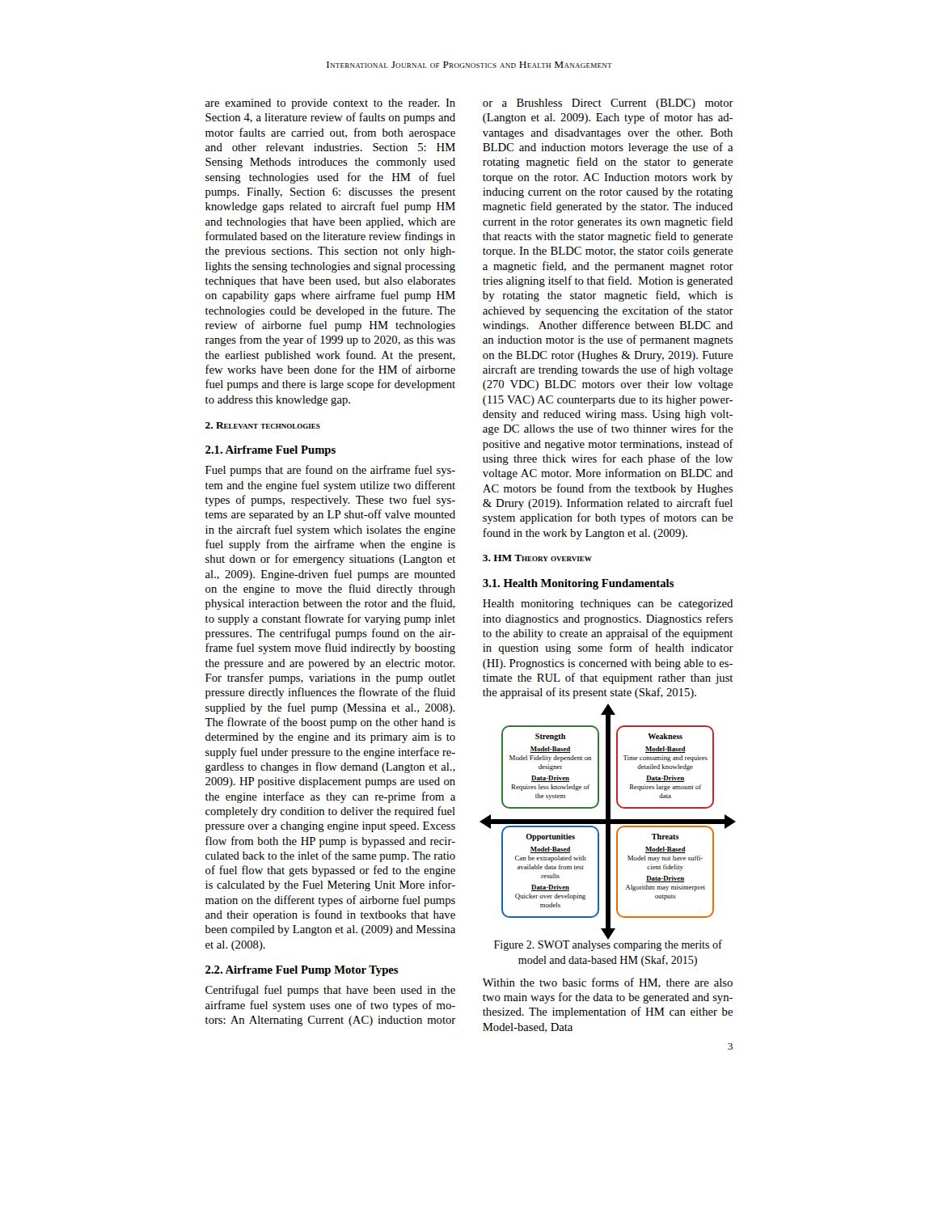International Journal of Prognostics and Health Management
are examined to provide context to the reader. In Section 4, a literature review of faults on pumps and motor faults are carried out, from both aerospace and other relevant industries. Section 5: HM Sensing Methods introduces the commonly used sensing technologies used for the HM of fuel pumps. Finally, Section 6: discusses the present knowledge gaps related to aircraft fuel pump HM and technologies that have been applied, which are formulated based on the literature review findings in the previous sections. This section not only highlights the sensing technologies and signal processing techniques that have been used, but also elaborates on capability gaps where airframe fuel pump HM technologies could be developed in the future. The review of airborne fuel pump HM technologies ranges from the year of 1999 up to 2020, as this was the earliest published work found. At the present, few works have been done for the HM of airborne fuel pumps and there is large scope for development to address this knowledge gap.
2. Relevant technologies
2.1. Airframe Fuel Pumps
Fuel pumps that are found on the airframe fuel system and the engine fuel system utilize two different types of pumps, respectively. These two fuel systems are separated by an LP shut-off valve mounted in the aircraft fuel system which isolates the engine fuel supply from the airframe when the engine is shut down or for emergency situations (Langton et al., 2009). Engine-driven fuel pumps are mounted on the engine to move the fluid directly through physical interaction between the rotor and the fluid, to supply a constant flowrate for varying pump inlet pressures. The centrifugal pumps found on the airframe fuel system move fluid indirectly by boosting the pressure and are powered by an electric motor. For transfer pumps, variations in the pump outlet pressure directly influences the flowrate of the fluid supplied by the fuel pump (Messina et al., 2008). The flowrate of the boost pump on the other hand is determined by the engine and its primary aim is to supply fuel under pressure to the engine interface regardless to changes in flow demand (Langton et al., 2009). HP positive displacement pumps are used on the engine interface as they can re-prime from a completely dry condition to deliver the required fuel pressure over a changing engine input speed. Excess flow from both the HP pump is bypassed and recirculated back to the inlet of the same pump. The ratio of fuel flow that gets bypassed or fed to the engine is calculated by the Fuel Metering Unit More information on the different types of airborne fuel pumps and their operation is found in textbooks that have been compiled by Langton et al. (2009) and Messina et al. (2008).
2.2. Airframe Fuel Pump Motor Types
Centrifugal fuel pumps that have been used in the airframe fuel system uses one of two types of motors: An Alternating Current (AC) induction motor or a Brushless Direct Current (BLDC) motor (Langton et al. 2009). Each type of motor has advantages and disadvantages over the other. Both BLDC and induction motors leverage the use of a rotating magnetic field on the stator to generate torque on the rotor. AC Induction motors work by inducing current on the rotor caused by the rotating magnetic field generated by the stator. The induced current in the rotor generates its own magnetic field that reacts with the stator magnetic field to generate torque. In the BLDC motor, the stator coils generate a magnetic field, and the permanent magnet rotor tries aligning itself to that field. Motion is generated by rotating the stator magnetic field, which is achieved by sequencing the excitation of the stator windings. Another difference between BLDC and an induction motor is the use of permanent magnets on the BLDC rotor (Hughes & Drury, 2019). Future aircraft are trending towards the use of high voltage (270 VDC) BLDC motors over their low voltage (115 VAC) AC counterparts due to its higher power-density and reduced wiring mass. Using high voltage DC allows the use of two thinner wires for the positive and negative motor terminations, instead of using three thick wires for each phase of the low voltage AC motor. More information on BLDC and AC motors be found from the textbook by Hughes & Drury (2019). Information related to aircraft fuel system application for both types of motors can be found in the work by Langton et al. (2009).
3. HM Theory overview
3.1. Health Monitoring Fundamentals
Health monitoring techniques can be categorized into diagnostics and prognostics. Diagnostics refers to the ability to create an appraisal of the equipment in question using some form of health indicator (HI). Prognostics is concerned with being able to estimate the RUL of that equipment rather than just the appraisal of its present state (Skaf, 2015).
Strength Model-Based Model Fidelity dependent on designer Data-Driven Requires less knowledge of the system
Weakness Model-Based Time consuming and requires detailed knowledge Data-Driven Requires large amount of data
Opportunities Model-Based Can be extrapolated with available data from test results Data-Driven Quicker over developing models
Threats Model-Based Model may not have sufficient fidelity Data-Driven Algorithm may misinterpret outputs
Figure 2. SWOT analyses comparing the merits of model and data-based HM (Skaf, 2015)
Within the two basic forms of HM, there are also two main ways for the data to be generated and synthesized. The implementation of HM can either be Model-based, Data
3